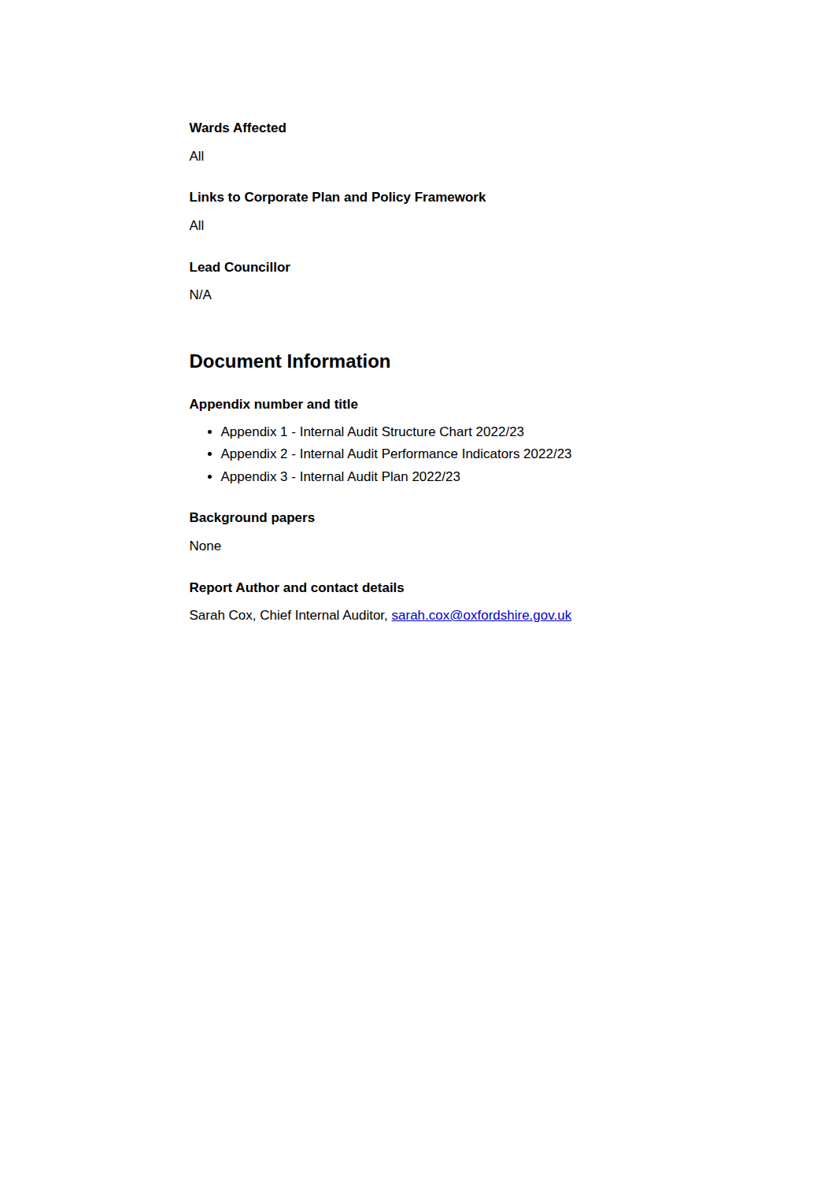Wards Affected
All
Links to Corporate Plan and Policy Framework
All
Lead Councillor
N/A
Document Information
Appendix number and title
Appendix 1 - Internal Audit Structure Chart 2022/23
Appendix 2 - Internal Audit Performance Indicators 2022/23
Appendix 3 - Internal Audit Plan 2022/23
Background papers
None
Report Author and contact details
Sarah Cox, Chief Internal Auditor, sarah.cox@oxfordshire.gov.uk